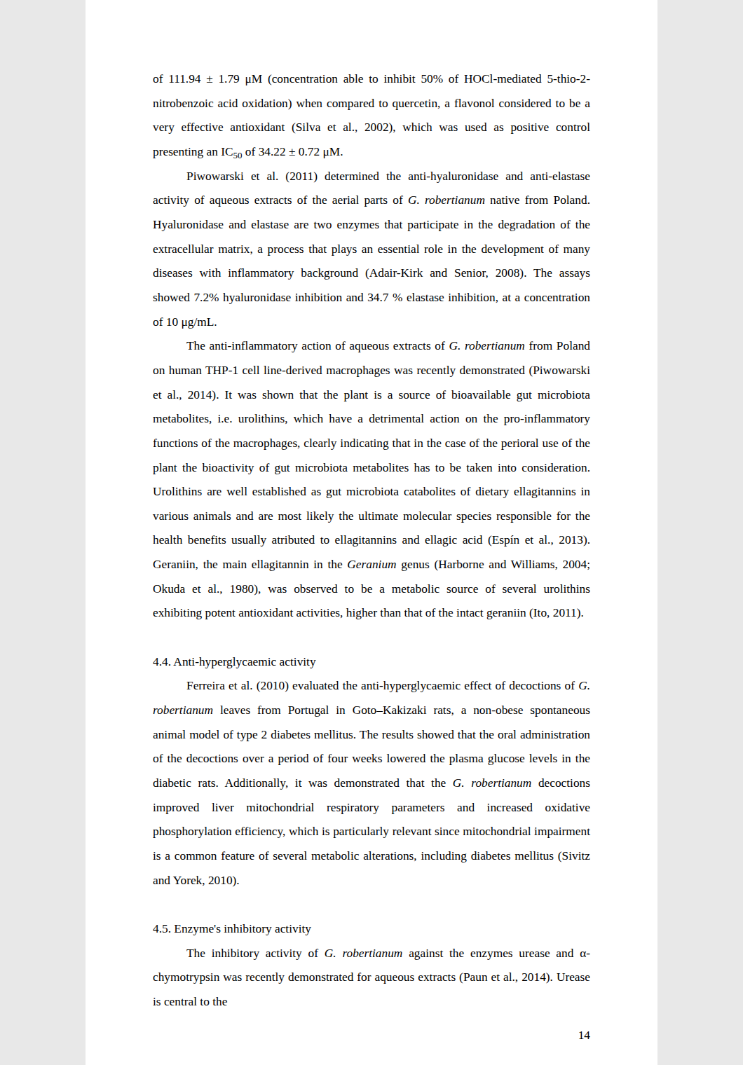of 111.94 ± 1.79 μM (concentration able to inhibit 50% of HOCl-mediated 5-thio-2-nitrobenzoic acid oxidation) when compared to quercetin, a flavonol considered to be a very effective antioxidant (Silva et al., 2002), which was used as positive control presenting an IC50 of 34.22 ± 0.72 μM.
Piwowarski et al. (2011) determined the anti-hyaluronidase and anti-elastase activity of aqueous extracts of the aerial parts of G. robertianum native from Poland. Hyaluronidase and elastase are two enzymes that participate in the degradation of the extracellular matrix, a process that plays an essential role in the development of many diseases with inflammatory background (Adair-Kirk and Senior, 2008). The assays showed 7.2% hyaluronidase inhibition and 34.7 % elastase inhibition, at a concentration of 10 μg/mL.
The anti-inflammatory action of aqueous extracts of G. robertianum from Poland on human THP-1 cell line-derived macrophages was recently demonstrated (Piwowarski et al., 2014). It was shown that the plant is a source of bioavailable gut microbiota metabolites, i.e. urolithins, which have a detrimental action on the pro-inflammatory functions of the macrophages, clearly indicating that in the case of the perioral use of the plant the bioactivity of gut microbiota metabolites has to be taken into consideration. Urolithins are well established as gut microbiota catabolites of dietary ellagitannins in various animals and are most likely the ultimate molecular species responsible for the health benefits usually atributed to ellagitannins and ellagic acid (Espín et al., 2013). Geraniin, the main ellagitannin in the Geranium genus (Harborne and Williams, 2004; Okuda et al., 1980), was observed to be a metabolic source of several urolithins exhibiting potent antioxidant activities, higher than that of the intact geraniin (Ito, 2011).
4.4. Anti-hyperglycaemic activity
Ferreira et al. (2010) evaluated the anti-hyperglycaemic effect of decoctions of G. robertianum leaves from Portugal in Goto–Kakizaki rats, a non-obese spontaneous animal model of type 2 diabetes mellitus. The results showed that the oral administration of the decoctions over a period of four weeks lowered the plasma glucose levels in the diabetic rats. Additionally, it was demonstrated that the G. robertianum decoctions improved liver mitochondrial respiratory parameters and increased oxidative phosphorylation efficiency, which is particularly relevant since mitochondrial impairment is a common feature of several metabolic alterations, including diabetes mellitus (Sivitz and Yorek, 2010).
4.5. Enzyme's inhibitory activity
The inhibitory activity of G. robertianum against the enzymes urease and α-chymotrypsin was recently demonstrated for aqueous extracts (Paun et al., 2014). Urease is central to the
14